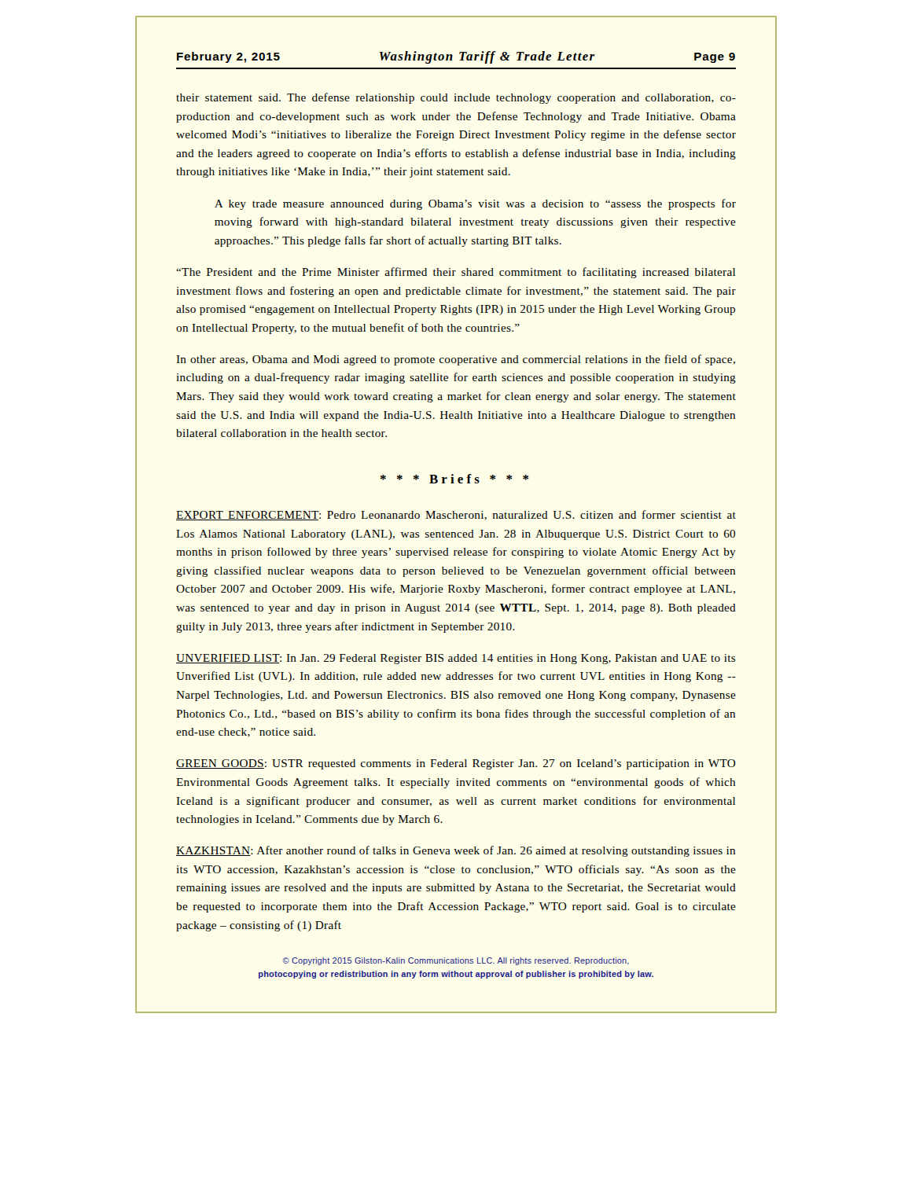February 2, 2015 Washington Tariff & Trade Letter Page 9
their statement said. The defense relationship could include technology cooperation and collaboration, co-production and co-development such as work under the Defense Technology and Trade Initiative. Obama welcomed Modi’s “initiatives to liberalize the Foreign Direct Investment Policy regime in the defense sector and the leaders agreed to cooperate on India’s efforts to establish a defense industrial base in India, including through initiatives like ‘Make in India,’” their joint statement said.
A key trade measure announced during Obama’s visit was a decision to “assess the prospects for moving forward with high-standard bilateral investment treaty discussions given their respective approaches.” This pledge falls far short of actually starting BIT talks.
“The President and the Prime Minister affirmed their shared commitment to facilitating increased bilateral investment flows and fostering an open and predictable climate for investment,” the statement said. The pair also promised “engagement on Intellectual Property Rights (IPR) in 2015 under the High Level Working Group on Intellectual Property, to the mutual benefit of both the countries.”
In other areas, Obama and Modi agreed to promote cooperative and commercial relations in the field of space, including on a dual-frequency radar imaging satellite for earth sciences and possible cooperation in studying Mars. They said they would work toward creating a market for clean energy and solar energy. The statement said the U.S. and India will expand the India-U.S. Health Initiative into a Healthcare Dialogue to strengthen bilateral collaboration in the health sector.
* * * Briefs * * *
EXPORT ENFORCEMENT: Pedro Leonanardo Mascheroni, naturalized U.S. citizen and former scientist at Los Alamos National Laboratory (LANL), was sentenced Jan. 28 in Albuquerque U.S. District Court to 60 months in prison followed by three years’ supervised release for conspiring to violate Atomic Energy Act by giving classified nuclear weapons data to person believed to be Venezuelan government official between October 2007 and October 2009. His wife, Marjorie Roxby Mascheroni, former contract employee at LANL, was sentenced to year and day in prison in August 2014 (see WTTL, Sept. 1, 2014, page 8). Both pleaded guilty in July 2013, three years after indictment in September 2010.
UNVERIFIED LIST: In Jan. 29 Federal Register BIS added 14 entities in Hong Kong, Pakistan and UAE to its Unverified List (UVL). In addition, rule added new addresses for two current UVL entities in Hong Kong -- Narpel Technologies, Ltd. and Powersun Electronics. BIS also removed one Hong Kong company, Dynasense Photonics Co., Ltd., “based on BIS’s ability to confirm its bona fides through the successful completion of an end-use check,” notice said.
GREEN GOODS: USTR requested comments in Federal Register Jan. 27 on Iceland’s participation in WTO Environmental Goods Agreement talks. It especially invited comments on “environmental goods of which Iceland is a significant producer and consumer, as well as current market conditions for environmental technologies in Iceland.” Comments due by March 6.
KAZKHSTAN: After another round of talks in Geneva week of Jan. 26 aimed at resolving outstanding issues in its WTO accession, Kazakhstan’s accession is “close to conclusion,” WTO officials say. “As soon as the remaining issues are resolved and the inputs are submitted by Astana to the Secretariat, the Secretariat would be requested to incorporate them into the Draft Accession Package,” WTO report said. Goal is to circulate package – consisting of (1) Draft
© Copyright 2015 Gilston-Kalin Communications LLC. All rights reserved. Reproduction, photocopying or redistribution in any form without approval of publisher is prohibited by law.